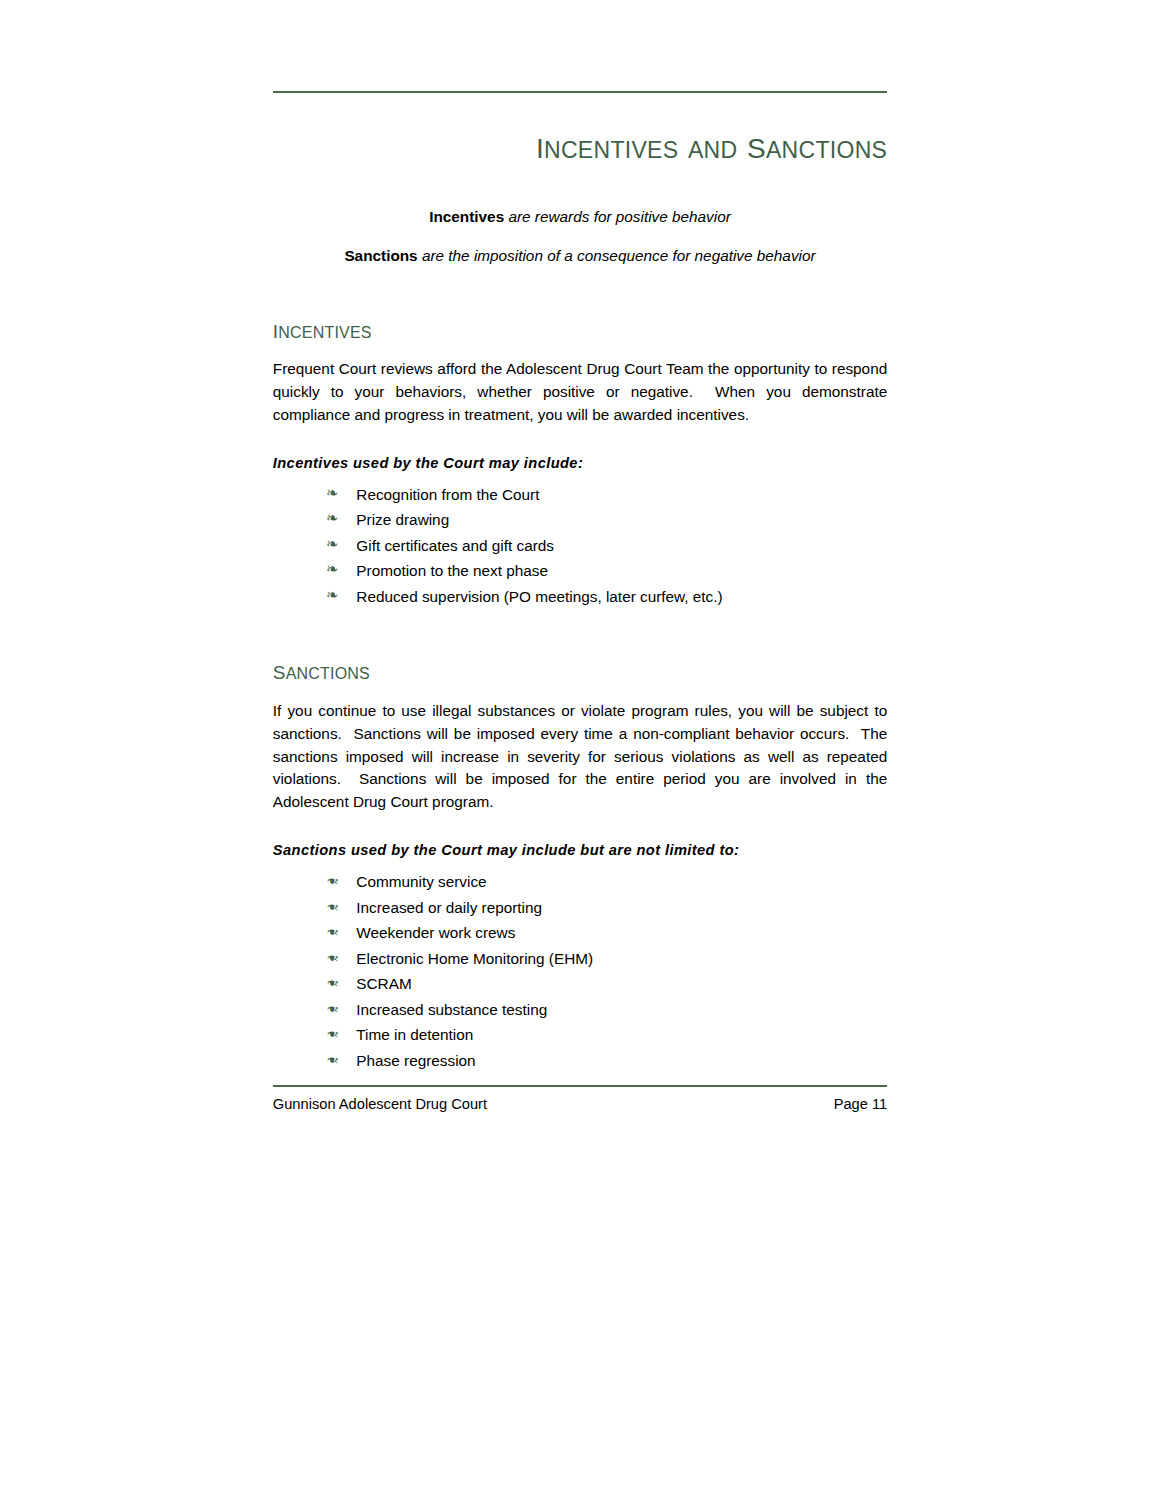Incentives and Sanctions
Incentives are rewards for positive behavior
Sanctions are the imposition of a consequence for negative behavior
Incentives
Frequent Court reviews afford the Adolescent Drug Court Team the opportunity to respond quickly to your behaviors, whether positive or negative. When you demonstrate compliance and progress in treatment, you will be awarded incentives.
Incentives used by the Court may include:
Recognition from the Court
Prize drawing
Gift certificates and gift cards
Promotion to the next phase
Reduced supervision (PO meetings, later curfew, etc.)
Sanctions
If you continue to use illegal substances or violate program rules, you will be subject to sanctions. Sanctions will be imposed every time a non-compliant behavior occurs. The sanctions imposed will increase in severity for serious violations as well as repeated violations. Sanctions will be imposed for the entire period you are involved in the Adolescent Drug Court program.
Sanctions used by the Court may include but are not limited to:
Community service
Increased or daily reporting
Weekender work crews
Electronic Home Monitoring (EHM)
SCRAM
Increased substance testing
Time in detention
Phase regression
Gunnison Adolescent Drug Court Page 11